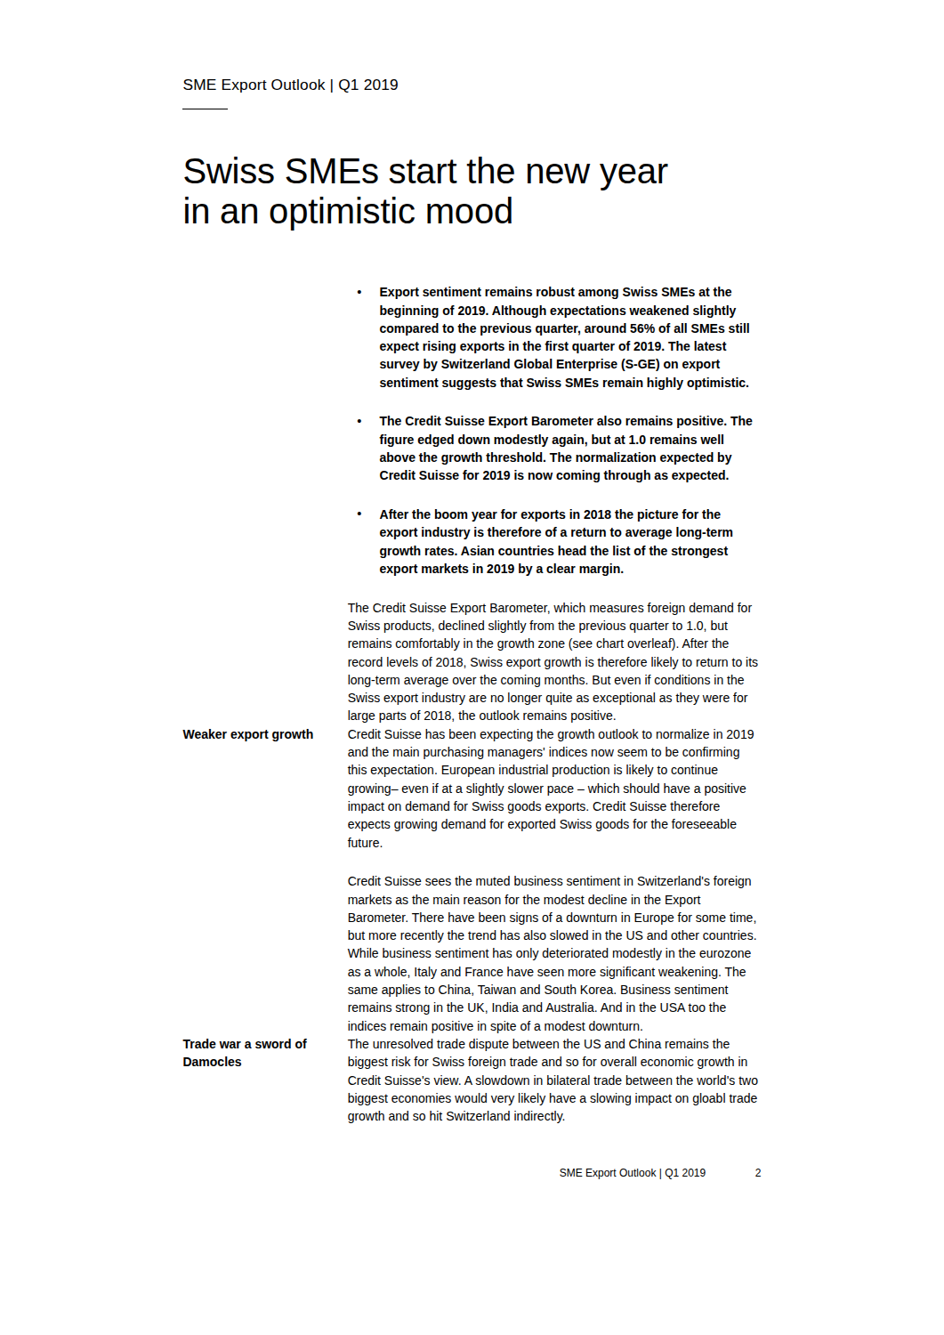SME Export Outlook | Q1 2019
Swiss SMEs start the new year in an optimistic mood
Export sentiment remains robust among Swiss SMEs at the beginning of 2019. Although expectations weakened slightly compared to the previous quarter, around 56% of all SMEs still expect rising exports in the first quarter of 2019. The latest survey by Switzerland Global Enterprise (S-GE) on export sentiment suggests that Swiss SMEs remain highly optimistic.
The Credit Suisse Export Barometer also remains positive. The figure edged down modestly again, but at 1.0 remains well above the growth threshold. The normalization expected by Credit Suisse for 2019 is now coming through as expected.
After the boom year for exports in 2018 the picture for the export industry is therefore of a return to average long-term growth rates. Asian countries head the list of the strongest export markets in 2019 by a clear margin.
The Credit Suisse Export Barometer, which measures foreign demand for Swiss products, declined slightly from the previous quarter to 1.0, but remains comfortably in the growth zone (see chart overleaf). After the record levels of 2018, Swiss export growth is therefore likely to return to its long-term average over the coming months. But even if conditions in the Swiss export industry are no longer quite as exceptional as they were for large parts of 2018, the outlook remains positive.
Weaker export growth
Credit Suisse has been expecting the growth outlook to normalize in 2019 and the main purchasing managers' indices now seem to be confirming this expectation. European industrial production is likely to continue growing– even if at a slightly slower pace – which should have a positive impact on demand for Swiss goods exports. Credit Suisse therefore expects growing demand for exported Swiss goods for the foreseeable future.
Credit Suisse sees the muted business sentiment in Switzerland's foreign markets as the main reason for the modest decline in the Export Barometer. There have been signs of a downturn in Europe for some time, but more recently the trend has also slowed in the US and other countries. While business sentiment has only deteriorated modestly in the eurozone as a whole, Italy and France have seen more significant weakening. The same applies to China, Taiwan and South Korea. Business sentiment remains strong in the UK, India and Australia. And in the USA too the indices remain positive in spite of a modest downturn.
Trade war a sword of Damocles
The unresolved trade dispute between the US and China remains the biggest risk for Swiss foreign trade and so for overall economic growth in Credit Suisse's view. A slowdown in bilateral trade between the world's two biggest economies would very likely have a slowing impact on gloabl trade growth and so hit Switzerland indirectly.
SME Export Outlook | Q1 2019 2